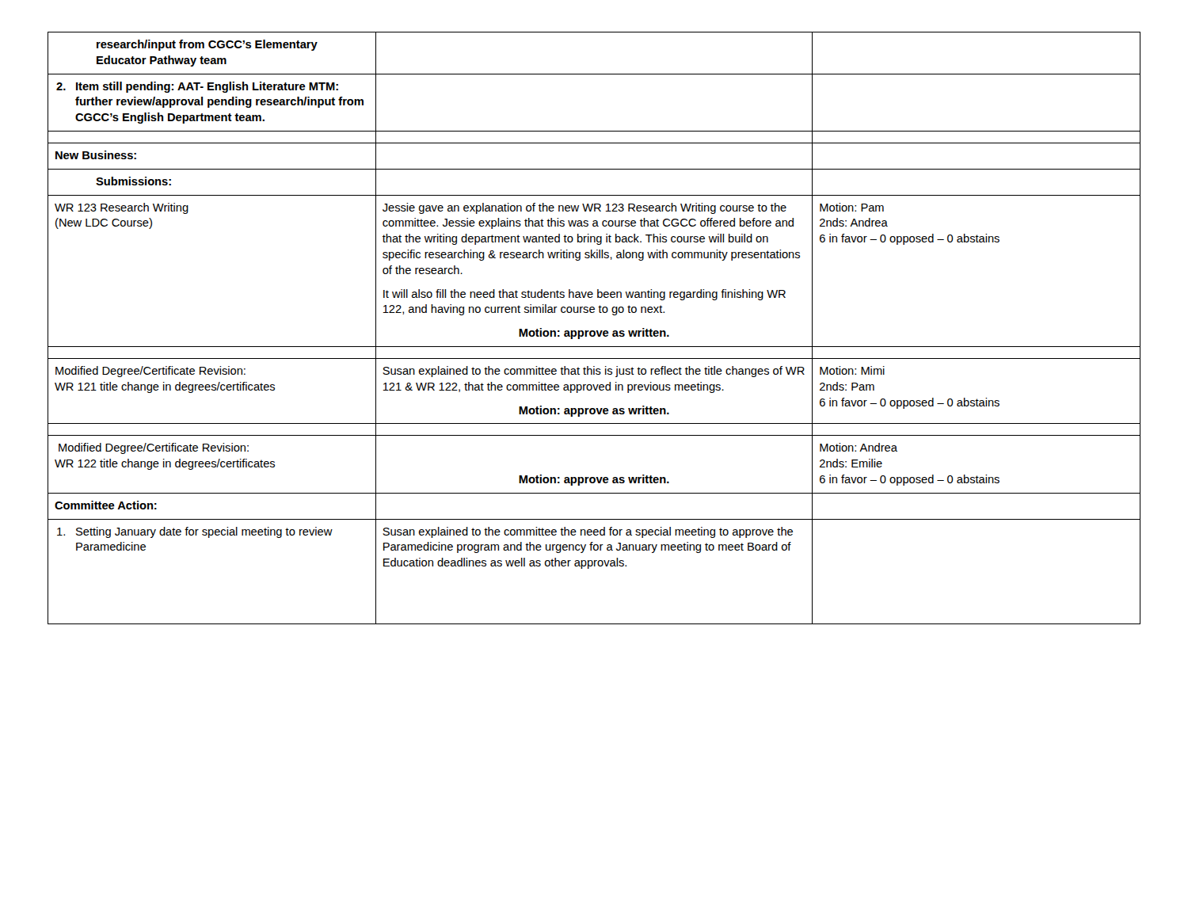| research/input from CGCC’s Elementary Educator Pathway team | | |
| 2. Item still pending: AAT- English Literature MTM: further review/approval pending research/input from CGCC’s English Department team. | | |
| New Business: | | |
| Submissions: | | |
| WR 123 Research Writing (New LDC Course) | Jessie gave an explanation of the new WR 123 Research Writing course to the committee. Jessie explains that this was a course that CGCC offered before and that the writing department wanted to bring it back. This course will build on specific researching & research writing skills, along with community presentations of the research. It will also fill the need that students have been wanting regarding finishing WR 122, and having no current similar course to go to next. Motion: approve as written. | Motion: Pam 2nds: Andrea 6 in favor – 0 opposed – 0 abstains |
| Modified Degree/Certificate Revision: WR 121 title change in degrees/certificates | Susan explained to the committee that this is just to reflect the title changes of WR 121 & WR 122, that the committee approved in previous meetings. Motion: approve as written. | Motion: Mimi 2nds: Pam 6 in favor – 0 opposed – 0 abstains |
| Modified Degree/Certificate Revision: WR 122 title change in degrees/certificates | Motion: approve as written. | Motion: Andrea 2nds: Emilie 6 in favor – 0 opposed – 0 abstains |
| Committee Action: | | |
| 1. Setting January date for special meeting to review Paramedicine | Susan explained to the committee the need for a special meeting to approve the Paramedicine program and the urgency for a January meeting to meet Board of Education deadlines as well as other approvals. | |